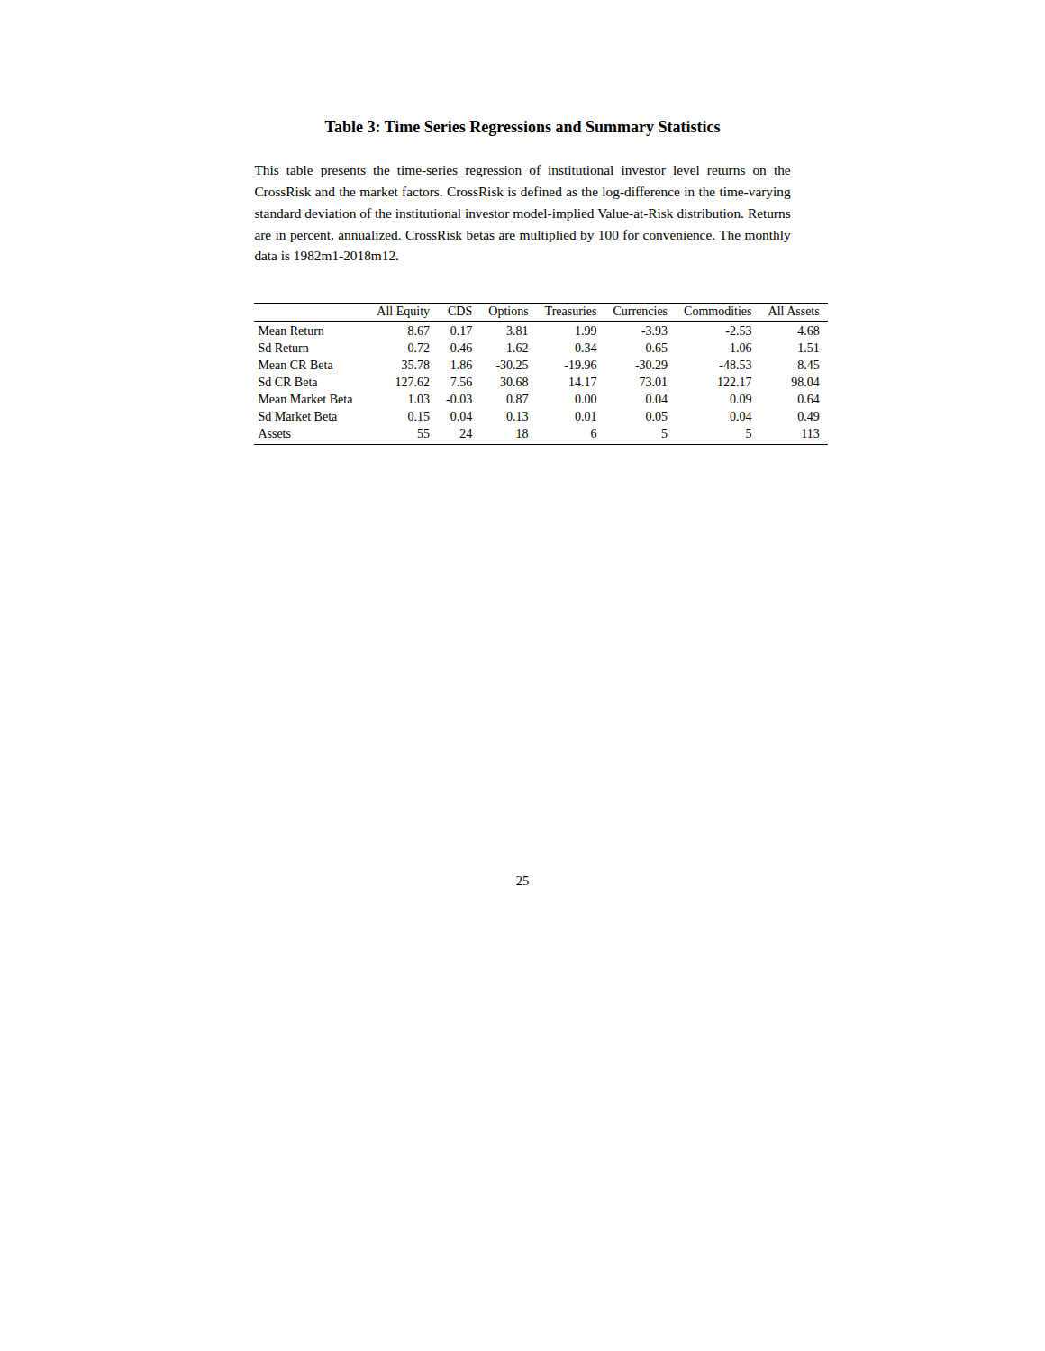Table 3: Time Series Regressions and Summary Statistics
This table presents the time-series regression of institutional investor level returns on the CrossRisk and the market factors. CrossRisk is defined as the log-difference in the time-varying standard deviation of the institutional investor model-implied Value-at-Risk distribution. Returns are in percent, annualized. CrossRisk betas are multiplied by 100 for convenience. The monthly data is 1982m1-2018m12.
| | All Equity | CDS | Options | Treasuries | Currencies | Commodities | All Assets |
| --- | --- | --- | --- | --- | --- | --- | --- |
| Mean Return | 8.67 | 0.17 | 3.81 | 1.99 | -3.93 | -2.53 | 4.68 |
| Sd Return | 0.72 | 0.46 | 1.62 | 0.34 | 0.65 | 1.06 | 1.51 |
| Mean CR Beta | 35.78 | 1.86 | -30.25 | -19.96 | -30.29 | -48.53 | 8.45 |
| Sd CR Beta | 127.62 | 7.56 | 30.68 | 14.17 | 73.01 | 122.17 | 98.04 |
| Mean Market Beta | 1.03 | -0.03 | 0.87 | 0.00 | 0.04 | 0.09 | 0.64 |
| Sd Market Beta | 0.15 | 0.04 | 0.13 | 0.01 | 0.05 | 0.04 | 0.49 |
| Assets | 55 | 24 | 18 | 6 | 5 | 5 | 113 |
25